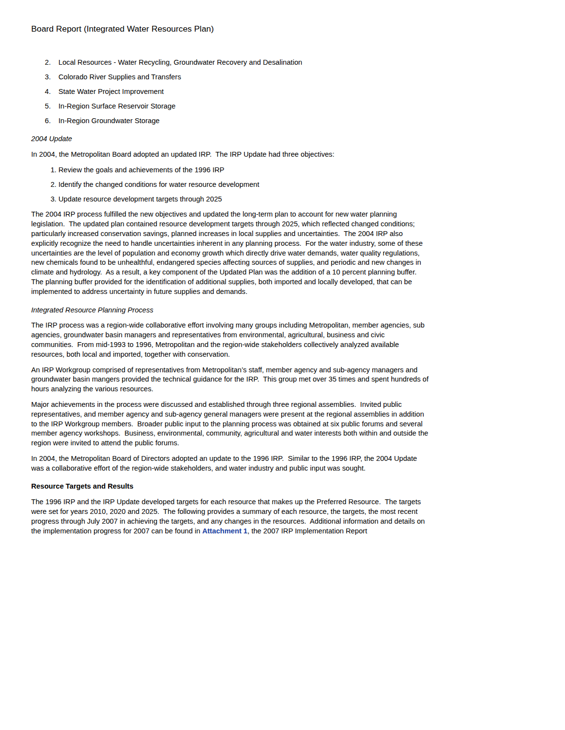Board Report (Integrated Water Resources Plan)
Local Resources - Water Recycling, Groundwater Recovery and Desalination
Colorado River Supplies and Transfers
State Water Project Improvement
In-Region Surface Reservoir Storage
In-Region Groundwater Storage
2004 Update
In 2004, the Metropolitan Board adopted an updated IRP. The IRP Update had three objectives:
Review the goals and achievements of the 1996 IRP
Identify the changed conditions for water resource development
Update resource development targets through 2025
The 2004 IRP process fulfilled the new objectives and updated the long-term plan to account for new water planning legislation. The updated plan contained resource development targets through 2025, which reflected changed conditions; particularly increased conservation savings, planned increases in local supplies and uncertainties. The 2004 IRP also explicitly recognize the need to handle uncertainties inherent in any planning process. For the water industry, some of these uncertainties are the level of population and economy growth which directly drive water demands, water quality regulations, new chemicals found to be unhealthful, endangered species affecting sources of supplies, and periodic and new changes in climate and hydrology. As a result, a key component of the Updated Plan was the addition of a 10 percent planning buffer. The planning buffer provided for the identification of additional supplies, both imported and locally developed, that can be implemented to address uncertainty in future supplies and demands.
Integrated Resource Planning Process
The IRP process was a region-wide collaborative effort involving many groups including Metropolitan, member agencies, sub agencies, groundwater basin managers and representatives from environmental, agricultural, business and civic communities. From mid-1993 to 1996, Metropolitan and the region-wide stakeholders collectively analyzed available resources, both local and imported, together with conservation.
An IRP Workgroup comprised of representatives from Metropolitan’s staff, member agency and sub-agency managers and groundwater basin mangers provided the technical guidance for the IRP. This group met over 35 times and spent hundreds of hours analyzing the various resources.
Major achievements in the process were discussed and established through three regional assemblies. Invited public representatives, and member agency and sub-agency general managers were present at the regional assemblies in addition to the IRP Workgroup members. Broader public input to the planning process was obtained at six public forums and several member agency workshops. Business, environmental, community, agricultural and water interests both within and outside the region were invited to attend the public forums.
In 2004, the Metropolitan Board of Directors adopted an update to the 1996 IRP. Similar to the 1996 IRP, the 2004 Update was a collaborative effort of the region-wide stakeholders, and water industry and public input was sought.
Resource Targets and Results
The 1996 IRP and the IRP Update developed targets for each resource that makes up the Preferred Resource. The targets were set for years 2010, 2020 and 2025. The following provides a summary of each resource, the targets, the most recent progress through July 2007 in achieving the targets, and any changes in the resources. Additional information and details on the implementation progress for 2007 can be found in Attachment 1, the 2007 IRP Implementation Report